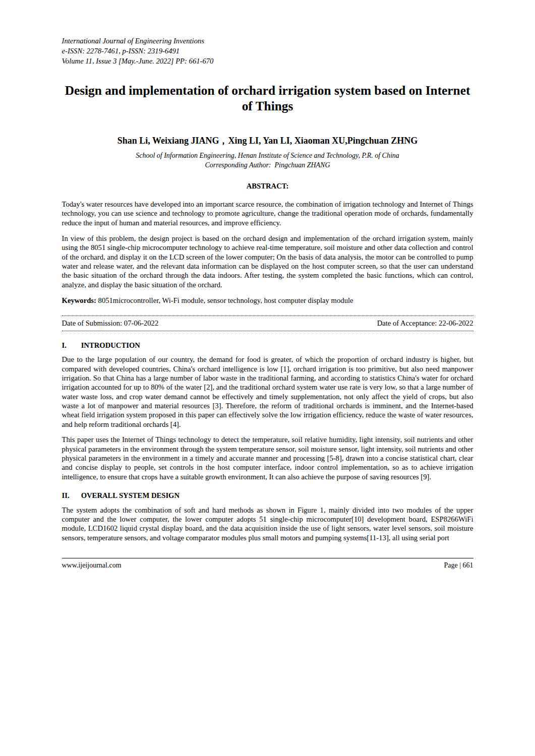International Journal of Engineering Inventions
e-ISSN: 2278-7461, p-ISSN: 2319-6491
Volume 11, Issue 3 [May.-June. 2022] PP: 661-670
Design and implementation of orchard irrigation system based on Internet of Things
Shan Li, Weixiang JIANG，Xing LI, Yan LI, Xiaoman XU,Pingchuan ZHNG
School of Information Engineering, Henan Institute of Science and Technology, P.R. of China
Corresponding Author: Pingchuan ZHANG
ABSTRACT:
Today's water resources have developed into an important scarce resource, the combination of irrigation technology and Internet of Things technology, you can use science and technology to promote agriculture, change the traditional operation mode of orchards, fundamentally reduce the input of human and material resources, and improve efficiency.
In view of this problem, the design project is based on the orchard design and implementation of the orchard irrigation system, mainly using the 8051 single-chip microcomputer technology to achieve real-time temperature, soil moisture and other data collection and control of the orchard, and display it on the LCD screen of the lower computer; On the basis of data analysis, the motor can be controlled to pump water and release water, and the relevant data information can be displayed on the host computer screen, so that the user can understand the basic situation of the orchard through the data indoors. After testing, the system completed the basic functions, which can control, analyze, and display the basic situation of the orchard.
Keywords: 8051microcontroller, Wi-Fi module, sensor technology, host computer display module
Date of Submission: 07-06-2022 Date of Acceptance: 22-06-2022
I. INTRODUCTION
Due to the large population of our country, the demand for food is greater, of which the proportion of orchard industry is higher, but compared with developed countries, China's orchard intelligence is low [1], orchard irrigation is too primitive, but also need manpower irrigation. So that China has a large number of labor waste in the traditional farming, and according to statistics China's water for orchard irrigation accounted for up to 80% of the water [2], and the traditional orchard system water use rate is very low, so that a large number of water waste loss, and crop water demand cannot be effectively and timely supplementation, not only affect the yield of crops, but also waste a lot of manpower and material resources [3]. Therefore, the reform of traditional orchards is imminent, and the Internet-based wheat field irrigation system proposed in this paper can effectively solve the low irrigation efficiency, reduce the waste of water resources, and help reform traditional orchards [4].
This paper uses the Internet of Things technology to detect the temperature, soil relative humidity, light intensity, soil nutrients and other physical parameters in the environment through the system temperature sensor, soil moisture sensor, light intensity, soil nutrients and other physical parameters in the environment in a timely and accurate manner and processing [5-8], drawn into a concise statistical chart, clear and concise display to people, set controls in the host computer interface, indoor control implementation, so as to achieve irrigation intelligence, to ensure that crops have a suitable growth environment, It can also achieve the purpose of saving resources [9].
II. OVERALL SYSTEM DESIGN
The system adopts the combination of soft and hard methods as shown in Figure 1, mainly divided into two modules of the upper computer and the lower computer, the lower computer adopts 51 single-chip microcomputer[10] development board, ESP8266WiFi module, LCD1602 liquid crystal display board, and the data acquisition inside the use of light sensors, water level sensors, soil moisture sensors, temperature sensors, and voltage comparator modules plus small motors and pumping systems[11-13], all using serial port
www.ijeijournal.com Page | 661